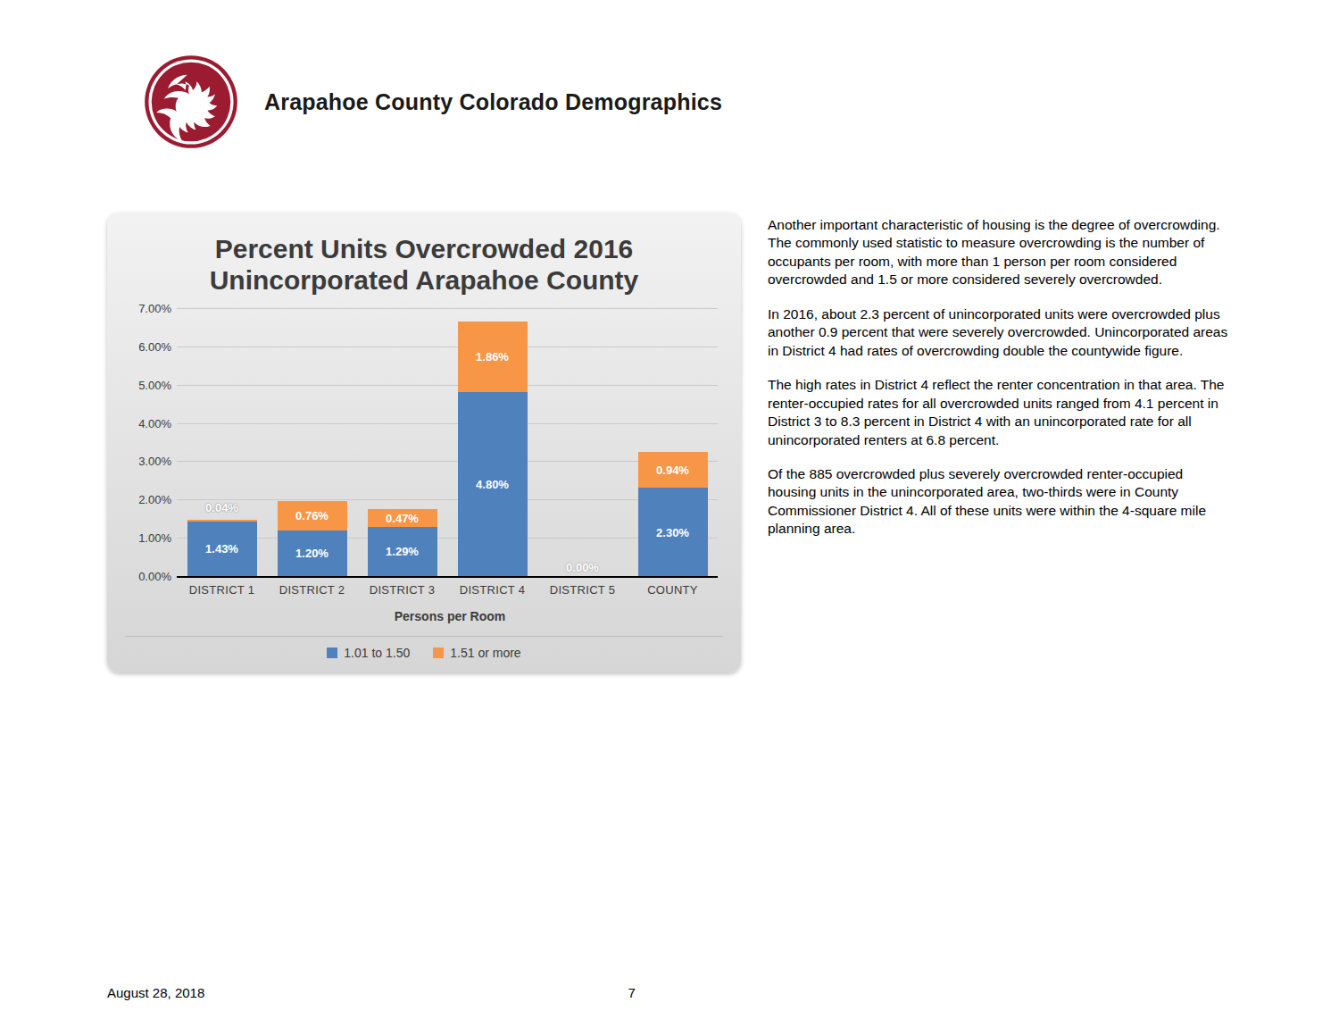Arapahoe County Colorado Demographics
Percent Units Overcrowded 2016
Unincorporated Arapahoe County
7.00%
6.00%
5.00%
4.00%
3.00%
2.00%
1.00%
0.00%
0.04%
1.43%
0.76%
1.20%
0.47%
1.29%
1.86%
4.80%
0.00%
0.94%
2.30%
District 1
District 2
District 3
District 4
District 5
County
Persons per Room
1.01 to 1.50 1.51 or more
Another important characteristic of housing is the degree of overcrowding. The commonly used statistic to measure overcrowding is the number of occupants per room, with more than 1 person per room considered overcrowded and 1.5 or more considered severely overcrowded.
In 2016, about 2.3 percent of unincorporated units were overcrowded plus another 0.9 percent that were severely overcrowded. Unincorporated areas in District 4 had rates of overcrowding double the countywide figure.
The high rates in District 4 reflect the renter concentration in that area. The renter-occupied rates for all overcrowded units ranged from 4.1 percent in District 3 to 8.3 percent in District 4 with an unincorporated rate for all unincorporated renters at 6.8 percent.
Of the 885 overcrowded plus severely overcrowded renter-occupied housing units in the unincorporated area, two-thirds were in County Commissioner District 4. All of these units were within the 4-square mile planning area.
August 28, 2018 7